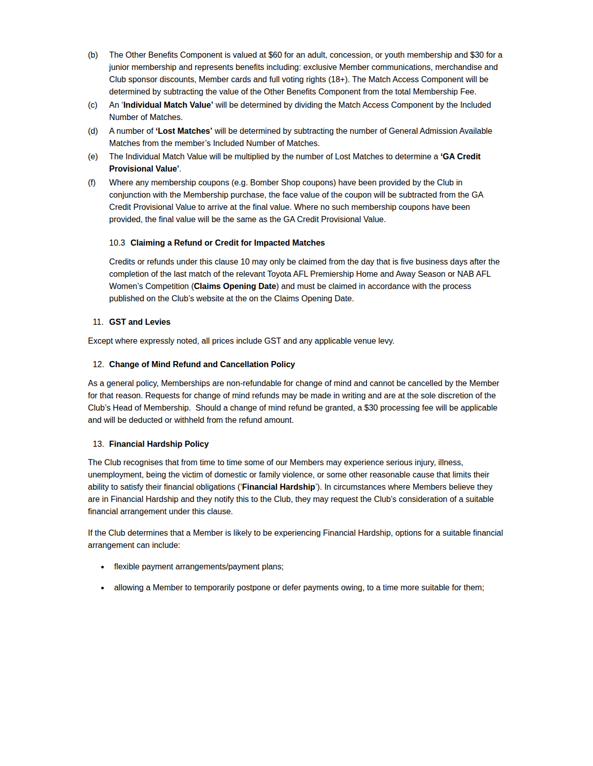(b) The Other Benefits Component is valued at $60 for an adult, concession, or youth membership and $30 for a junior membership and represents benefits including: exclusive Member communications, merchandise and Club sponsor discounts, Member cards and full voting rights (18+). The Match Access Component will be determined by subtracting the value of the Other Benefits Component from the total Membership Fee.
(c) An ‘Individual Match Value’ will be determined by dividing the Match Access Component by the Included Number of Matches.
(d) A number of ‘Lost Matches’ will be determined by subtracting the number of General Admission Available Matches from the member’s Included Number of Matches.
(e) The Individual Match Value will be multiplied by the number of Lost Matches to determine a ‘GA Credit Provisional Value’.
(f) Where any membership coupons (e.g. Bomber Shop coupons) have been provided by the Club in conjunction with the Membership purchase, the face value of the coupon will be subtracted from the GA Credit Provisional Value to arrive at the final value. Where no such membership coupons have been provided, the final value will be the same as the GA Credit Provisional Value.
10.3 Claiming a Refund or Credit for Impacted Matches
Credits or refunds under this clause 10 may only be claimed from the day that is five business days after the completion of the last match of the relevant Toyota AFL Premiership Home and Away Season or NAB AFL Women’s Competition (Claims Opening Date) and must be claimed in accordance with the process published on the Club’s website at the on the Claims Opening Date.
11. GST and Levies
Except where expressly noted, all prices include GST and any applicable venue levy.
12. Change of Mind Refund and Cancellation Policy
As a general policy, Memberships are non-refundable for change of mind and cannot be cancelled by the Member for that reason. Requests for change of mind refunds may be made in writing and are at the sole discretion of the Club’s Head of Membership. Should a change of mind refund be granted, a $30 processing fee will be applicable and will be deducted or withheld from the refund amount.
13. Financial Hardship Policy
The Club recognises that from time to time some of our Members may experience serious injury, illness, unemployment, being the victim of domestic or family violence, or some other reasonable cause that limits their ability to satisfy their financial obligations (‘Financial Hardship’). In circumstances where Members believe they are in Financial Hardship and they notify this to the Club, they may request the Club’s consideration of a suitable financial arrangement under this clause.
If the Club determines that a Member is likely to be experiencing Financial Hardship, options for a suitable financial arrangement can include:
flexible payment arrangements/payment plans;
allowing a Member to temporarily postpone or defer payments owing, to a time more suitable for them;